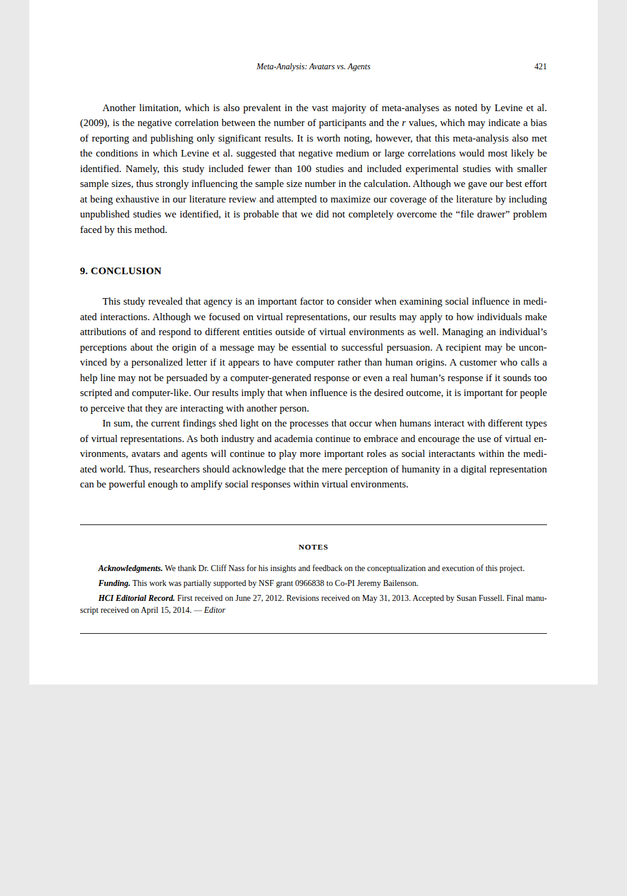Meta-Analysis: Avatars vs. Agents 421
Another limitation, which is also prevalent in the vast majority of meta-analyses as noted by Levine et al. (2009), is the negative correlation between the number of participants and the r values, which may indicate a bias of reporting and publishing only significant results. It is worth noting, however, that this meta-analysis also met the conditions in which Levine et al. suggested that negative medium or large correlations would most likely be identified. Namely, this study included fewer than 100 studies and included experimental studies with smaller sample sizes, thus strongly influencing the sample size number in the calculation. Although we gave our best effort at being exhaustive in our literature review and attempted to maximize our coverage of the literature by including unpublished studies we identified, it is probable that we did not completely overcome the “file drawer” problem faced by this method.
9. CONCLUSION
This study revealed that agency is an important factor to consider when examining social influence in mediated interactions. Although we focused on virtual representations, our results may apply to how individuals make attributions of and respond to different entities outside of virtual environments as well. Managing an individual’s perceptions about the origin of a message may be essential to successful persuasion. A recipient may be unconvinced by a personalized letter if it appears to have computer rather than human origins. A customer who calls a help line may not be persuaded by a computer-generated response or even a real human’s response if it sounds too scripted and computer-like. Our results imply that when influence is the desired outcome, it is important for people to perceive that they are interacting with another person.
In sum, the current findings shed light on the processes that occur when humans interact with different types of virtual representations. As both industry and academia continue to embrace and encourage the use of virtual environments, avatars and agents will continue to play more important roles as social interactants within the mediated world. Thus, researchers should acknowledge that the mere perception of humanity in a digital representation can be powerful enough to amplify social responses within virtual environments.
NOTES
Acknowledgments. We thank Dr. Cliff Nass for his insights and feedback on the conceptualization and execution of this project.
Funding. This work was partially supported by NSF grant 0966838 to Co-PI Jeremy Bailenson.
HCI Editorial Record. First received on June 27, 2012. Revisions received on May 31, 2013. Accepted by Susan Fussell. Final manuscript received on April 15, 2014. — Editor